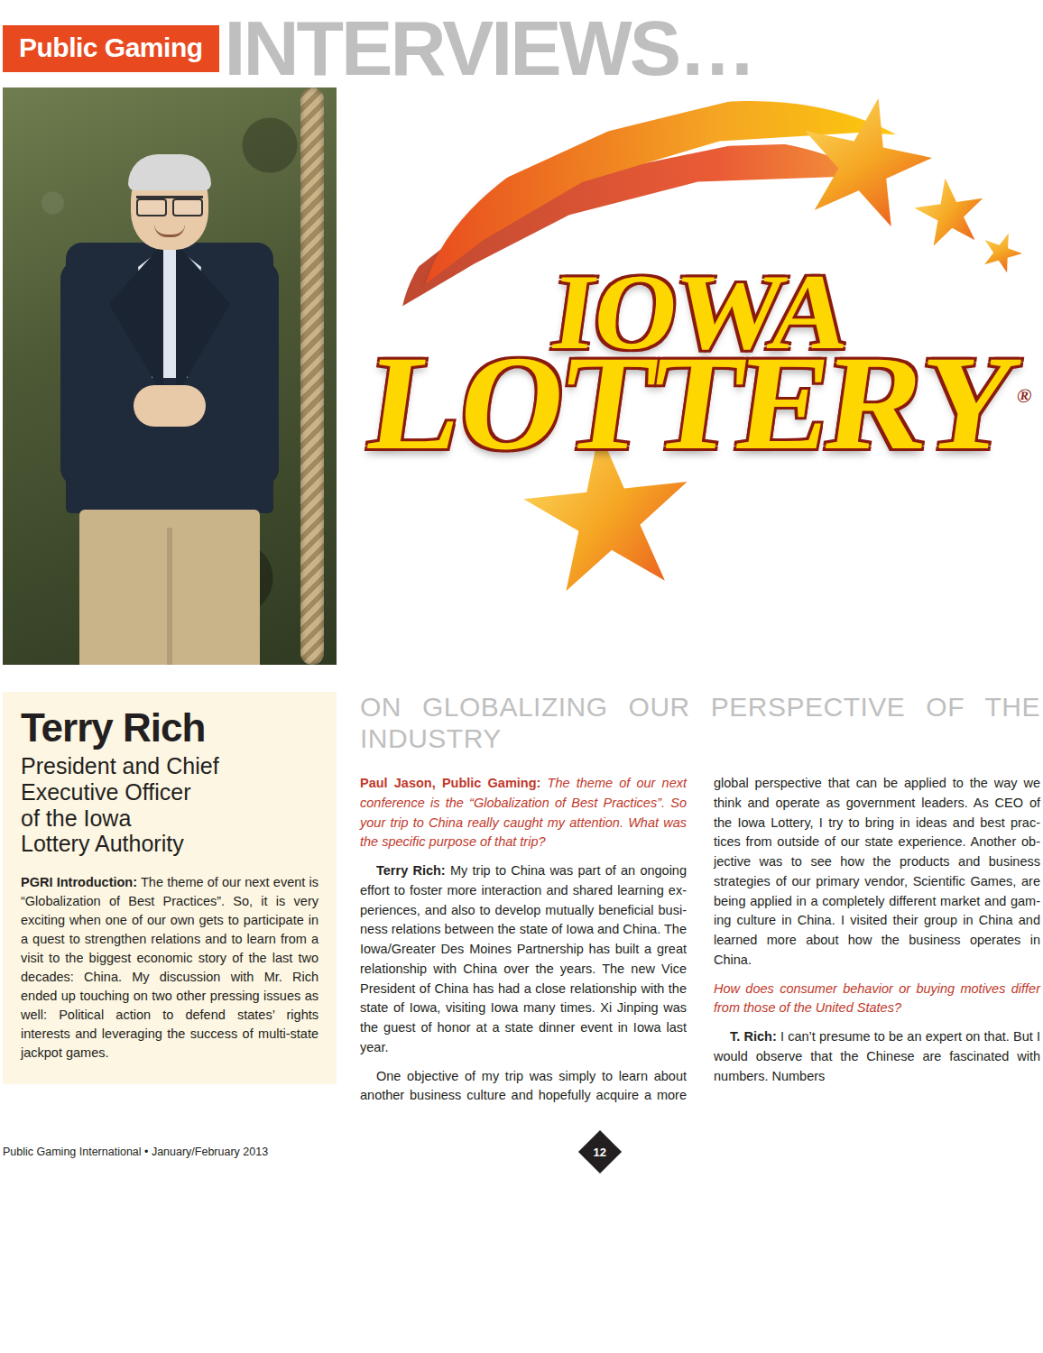Public Gaming
INTERVIEWS…
IOWA LOTTERY®
Terry Rich
President and Chief Executive Officer
of the Iowa
Lottery Authority
PGRI Introduction: The theme of our next event is “Globalization of Best Practices”. So, it is very exciting when one of our own gets to participate in a quest to strengthen relations and to learn from a visit to the biggest economic story of the last two decades: China. My discussion with Mr. Rich ended up touching on two other pressing issues as well: Political action to defend states’ rights interests and leveraging the success of multi-state jackpot games.
On globalizing our perspective of the industry
Paul Jason, Public Gaming: The theme of our next conference is the “Globalization of Best Practices”. So your trip to China really caught my attention. What was the specific purpose of that trip?
Terry Rich: My trip to China was part of an ongoing effort to foster more interaction and shared learning experiences, and also to develop mutually beneficial business relations between the state of Iowa and China. The Iowa/Greater Des Moines Partnership has built a great relationship with China over the years. The new Vice President of China has had a close relationship with the state of Iowa, visiting Iowa many times. Xi Jinping was the guest of honor at a state dinner event in Iowa last year.
One objective of my trip was simply to learn about another business culture and hopefully acquire a more global perspective that can be applied to the way we think and operate as government leaders. As CEO of the Iowa Lottery, I try to bring in ideas and best practices from outside of our state experience. Another objective was to see how the products and business strategies of our primary vendor, Scientific Games, are being applied in a completely different market and gaming culture in China. I visited their group in China and learned more about how the business operates in China.
How does consumer behavior or buying motives differ from those of the United States?
T. Rich: I can’t presume to be an expert on that. But I would observe that the Chinese are fascinated with numbers. Numbers
Public Gaming International • January/February 2013
12